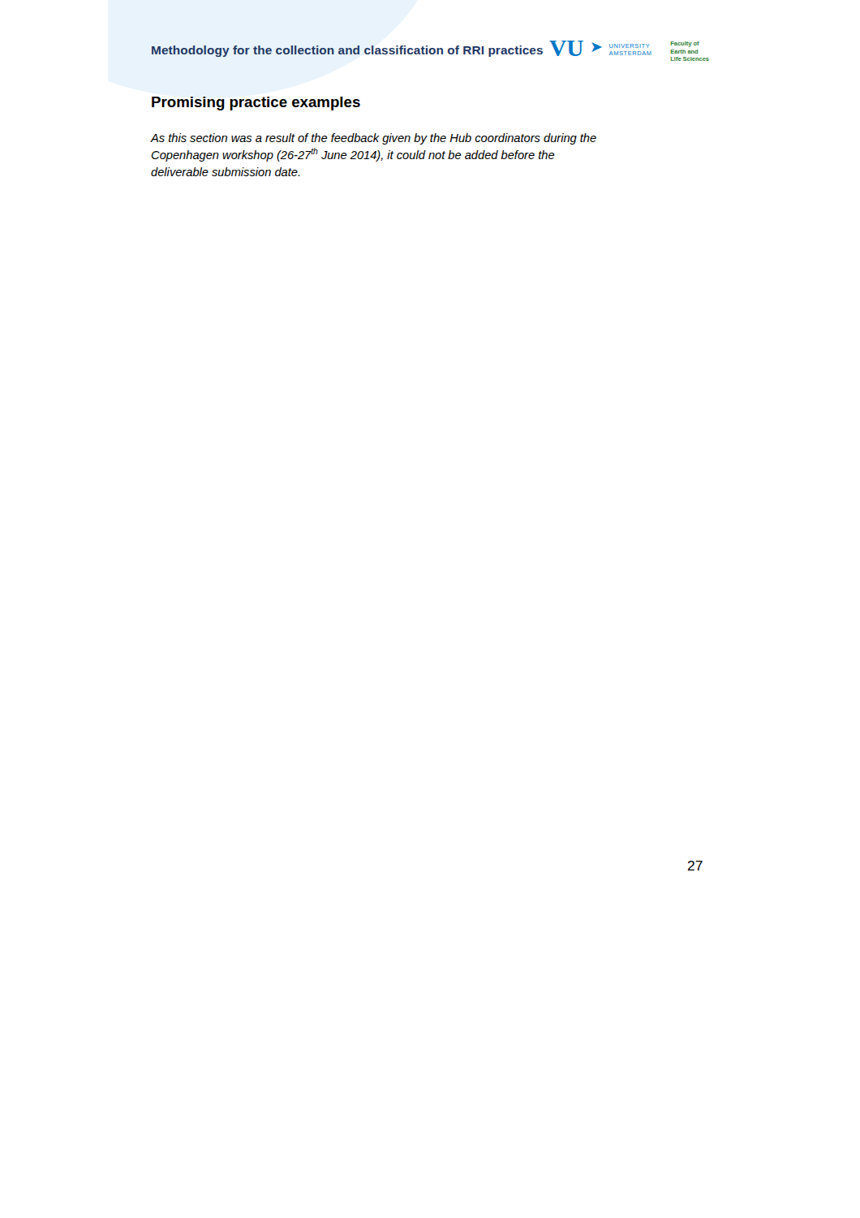Methodology for the collection and classification of RRI practices
VU ➤ University
Amsterdam
Faculty of Earth and Life Sciences
Promising practice examples
As this section was a result of the feedback given by the Hub coordinators during the Copenhagen workshop (26-27th June 2014), it could not be added before the deliverable submission date.
27